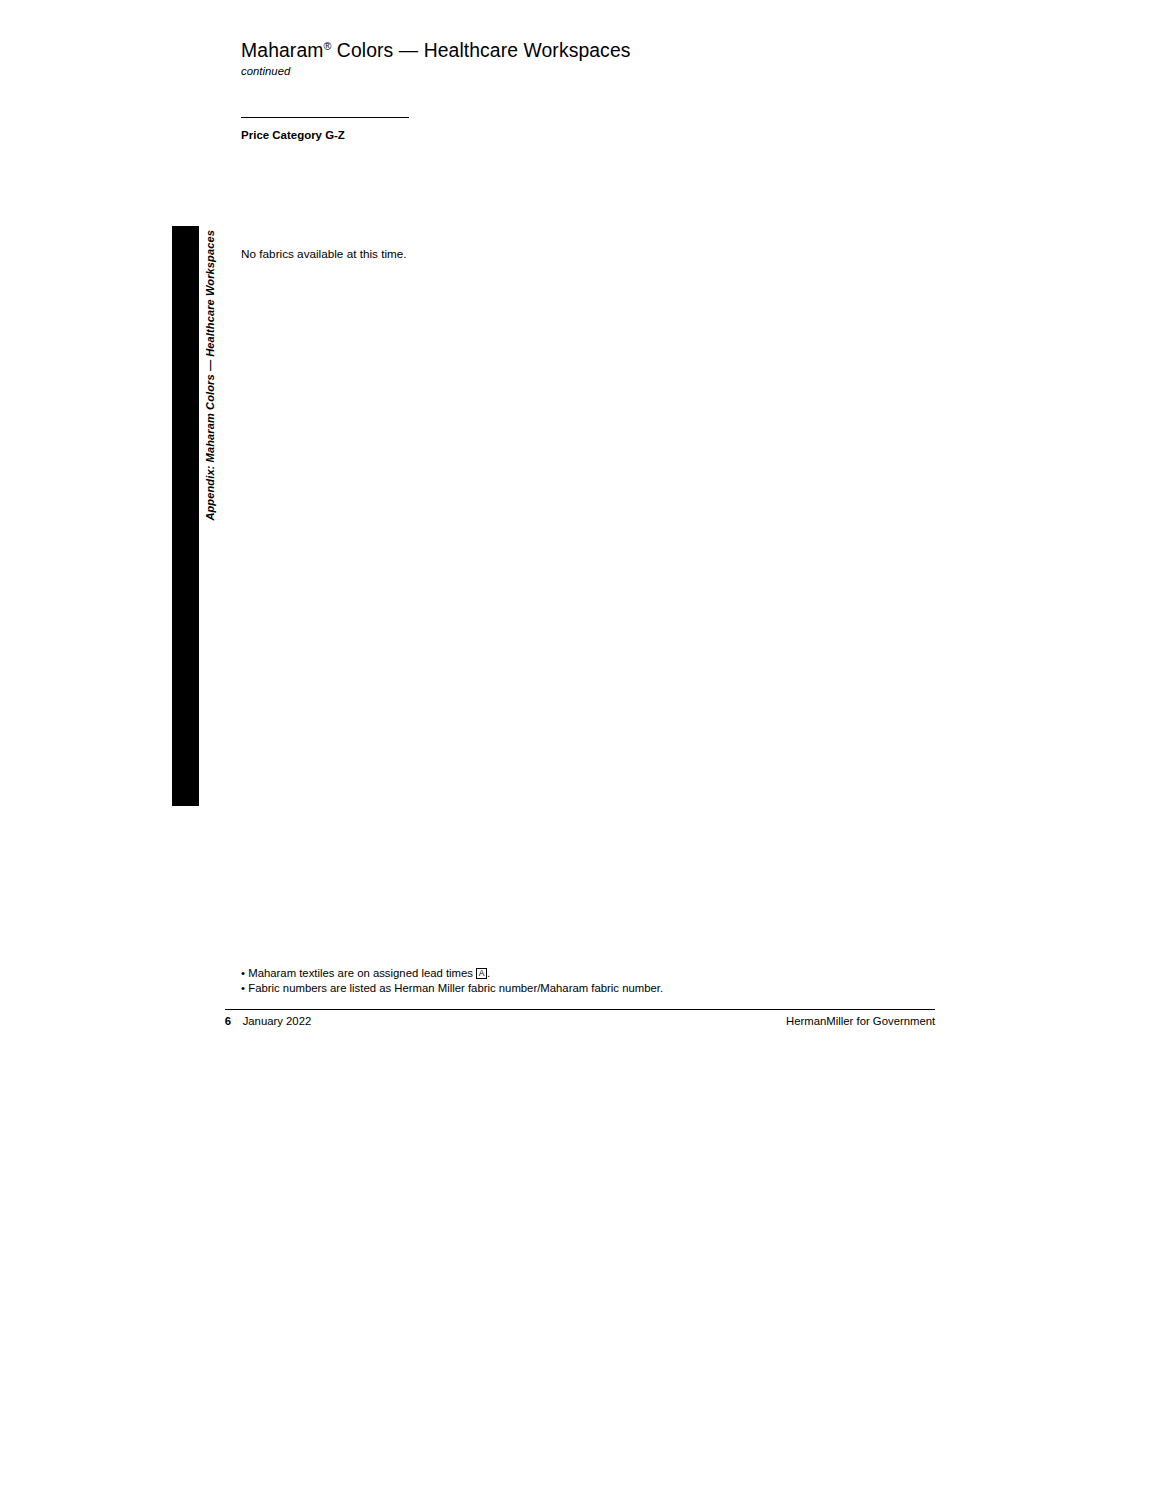Appendix: Maharam Colors — Healthcare Workspaces
Maharam® Colors — Healthcare Workspaces
continued
Price Category G-Z
No fabrics available at this time.
• Maharam textiles are on assigned lead times A.
• Fabric numbers are listed as Herman Miller fabric number/Maharam fabric number.
6 January 2022
HermanMiller for Government